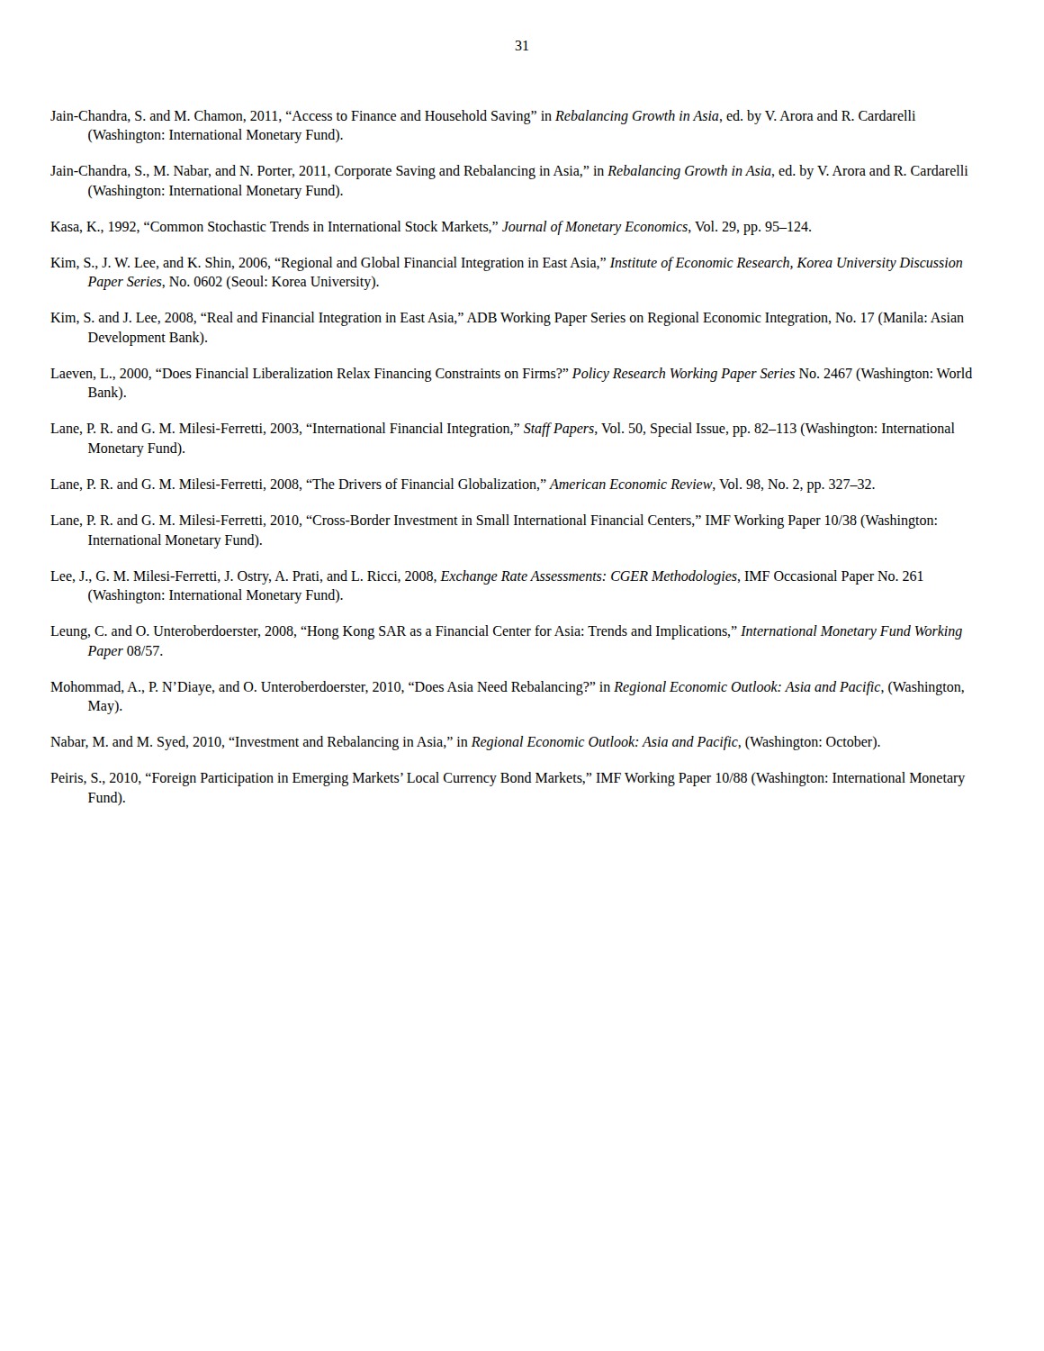31
Jain-Chandra, S. and M. Chamon, 2011, “Access to Finance and Household Saving” in Rebalancing Growth in Asia, ed. by V. Arora and R. Cardarelli (Washington: International Monetary Fund).
Jain-Chandra, S., M. Nabar, and N. Porter, 2011, Corporate Saving and Rebalancing in Asia,” in Rebalancing Growth in Asia, ed. by V. Arora and R. Cardarelli (Washington: International Monetary Fund).
Kasa, K., 1992, “Common Stochastic Trends in International Stock Markets,” Journal of Monetary Economics, Vol. 29, pp. 95–124.
Kim, S., J. W. Lee, and K. Shin, 2006, “Regional and Global Financial Integration in East Asia,” Institute of Economic Research, Korea University Discussion Paper Series, No. 0602 (Seoul: Korea University).
Kim, S. and J. Lee, 2008, “Real and Financial Integration in East Asia,” ADB Working Paper Series on Regional Economic Integration, No. 17 (Manila: Asian Development Bank).
Laeven, L., 2000, “Does Financial Liberalization Relax Financing Constraints on Firms?” Policy Research Working Paper Series No. 2467 (Washington: World Bank).
Lane, P. R. and G. M. Milesi-Ferretti, 2003, “International Financial Integration,” Staff Papers, Vol. 50, Special Issue, pp. 82–113 (Washington: International Monetary Fund).
Lane, P. R. and G. M. Milesi-Ferretti, 2008, “The Drivers of Financial Globalization,” American Economic Review, Vol. 98, No. 2, pp. 327–32.
Lane, P. R. and G. M. Milesi-Ferretti, 2010, “Cross-Border Investment in Small International Financial Centers,” IMF Working Paper 10/38 (Washington: International Monetary Fund).
Lee, J., G. M. Milesi-Ferretti, J. Ostry, A. Prati, and L. Ricci, 2008, Exchange Rate Assessments: CGER Methodologies, IMF Occasional Paper No. 261 (Washington: International Monetary Fund).
Leung, C. and O. Unteroberdoerster, 2008, “Hong Kong SAR as a Financial Center for Asia: Trends and Implications,” International Monetary Fund Working Paper 08/57.
Mohommad, A., P. N’Diaye, and O. Unteroberdoerster, 2010, “Does Asia Need Rebalancing?” in Regional Economic Outlook: Asia and Pacific, (Washington, May).
Nabar, M. and M. Syed, 2010, “Investment and Rebalancing in Asia,” in Regional Economic Outlook: Asia and Pacific, (Washington: October).
Peiris, S., 2010, “Foreign Participation in Emerging Markets’ Local Currency Bond Markets,” IMF Working Paper 10/88 (Washington: International Monetary Fund).